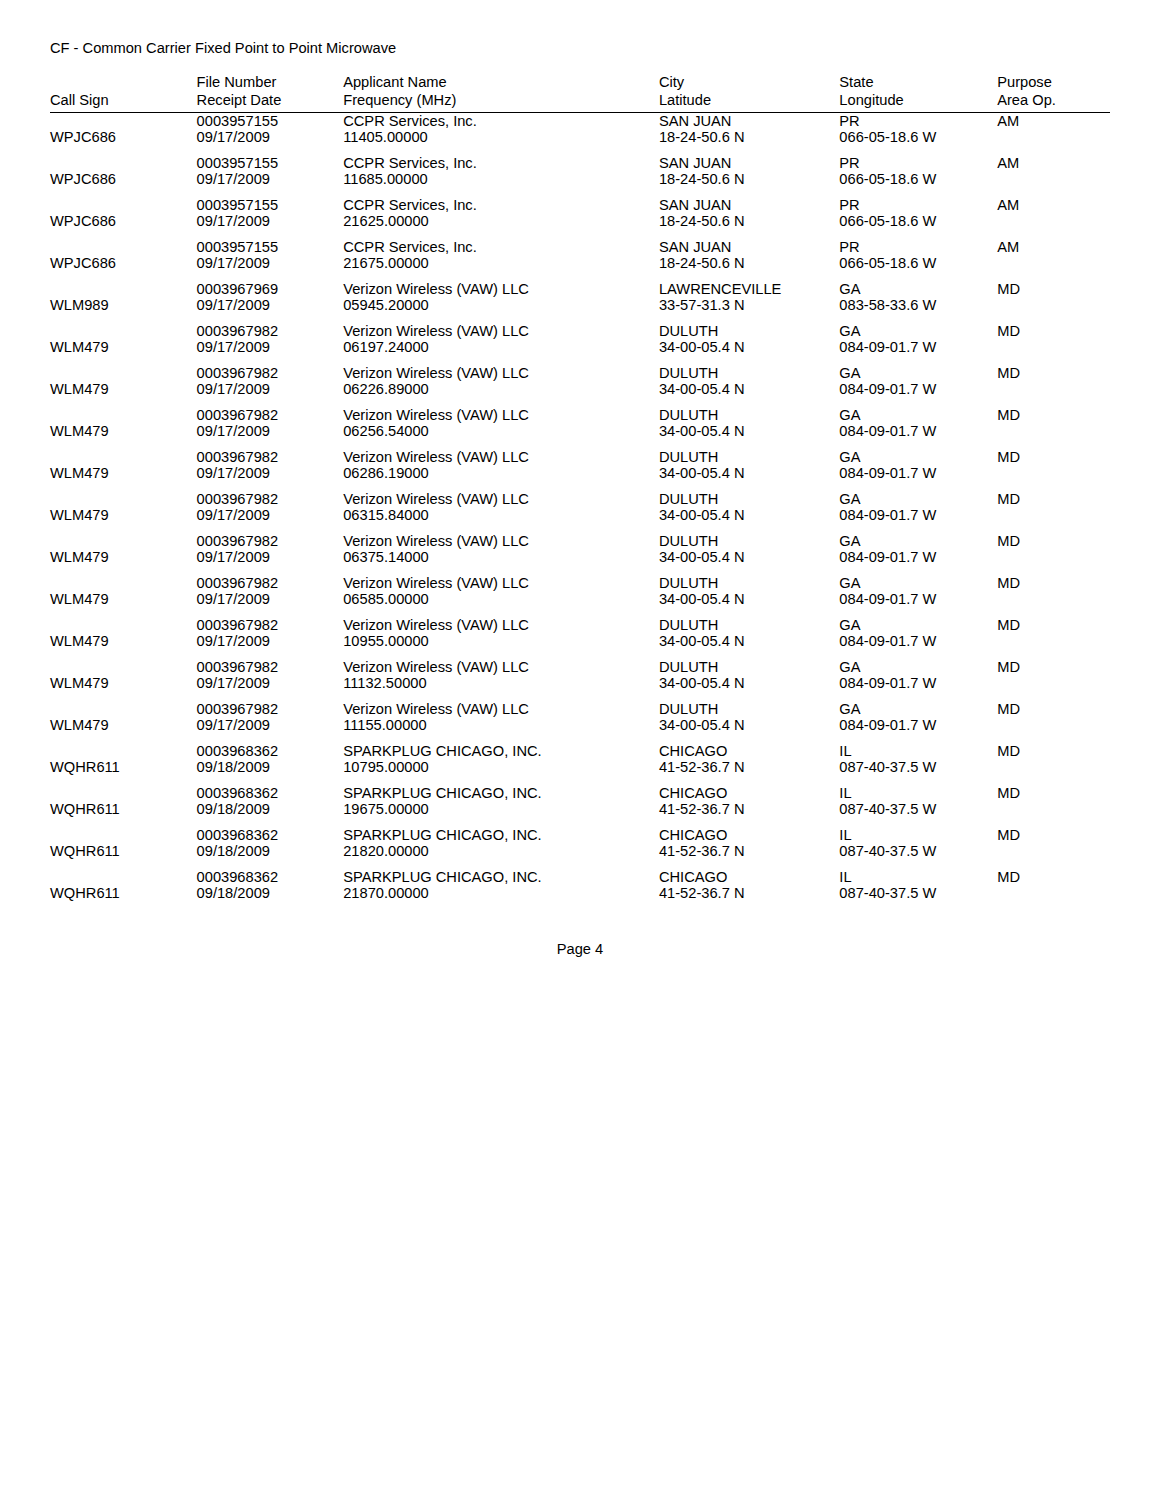CF - Common Carrier Fixed Point to Point Microwave
| | File Number | Applicant Name | City | State | Purpose |
| --- | --- | --- | --- | --- | --- |
| Call Sign | Receipt Date | Frequency (MHz) | Latitude | Longitude | Area Op. |
| | 0003957155 | CCPR Services, Inc. | SAN JUAN | PR | AM |
| WPJC686 | 09/17/2009 | 11405.00000 | 18-24-50.6 N | 066-05-18.6 W | |
| | 0003957155 | CCPR Services, Inc. | SAN JUAN | PR | AM |
| WPJC686 | 09/17/2009 | 11685.00000 | 18-24-50.6 N | 066-05-18.6 W | |
| | 0003957155 | CCPR Services, Inc. | SAN JUAN | PR | AM |
| WPJC686 | 09/17/2009 | 21625.00000 | 18-24-50.6 N | 066-05-18.6 W | |
| | 0003957155 | CCPR Services, Inc. | SAN JUAN | PR | AM |
| WPJC686 | 09/17/2009 | 21675.00000 | 18-24-50.6 N | 066-05-18.6 W | |
| | 0003967969 | Verizon Wireless (VAW) LLC | LAWRENCEVILLE | GA | MD |
| WLM989 | 09/17/2009 | 05945.20000 | 33-57-31.3 N | 083-58-33.6 W | |
| | 0003967982 | Verizon Wireless (VAW) LLC | DULUTH | GA | MD |
| WLM479 | 09/17/2009 | 06197.24000 | 34-00-05.4 N | 084-09-01.7 W | |
| | 0003967982 | Verizon Wireless (VAW) LLC | DULUTH | GA | MD |
| WLM479 | 09/17/2009 | 06226.89000 | 34-00-05.4 N | 084-09-01.7 W | |
| | 0003967982 | Verizon Wireless (VAW) LLC | DULUTH | GA | MD |
| WLM479 | 09/17/2009 | 06256.54000 | 34-00-05.4 N | 084-09-01.7 W | |
| | 0003967982 | Verizon Wireless (VAW) LLC | DULUTH | GA | MD |
| WLM479 | 09/17/2009 | 06286.19000 | 34-00-05.4 N | 084-09-01.7 W | |
| | 0003967982 | Verizon Wireless (VAW) LLC | DULUTH | GA | MD |
| WLM479 | 09/17/2009 | 06315.84000 | 34-00-05.4 N | 084-09-01.7 W | |
| | 0003967982 | Verizon Wireless (VAW) LLC | DULUTH | GA | MD |
| WLM479 | 09/17/2009 | 06375.14000 | 34-00-05.4 N | 084-09-01.7 W | |
| | 0003967982 | Verizon Wireless (VAW) LLC | DULUTH | GA | MD |
| WLM479 | 09/17/2009 | 06585.00000 | 34-00-05.4 N | 084-09-01.7 W | |
| | 0003967982 | Verizon Wireless (VAW) LLC | DULUTH | GA | MD |
| WLM479 | 09/17/2009 | 10955.00000 | 34-00-05.4 N | 084-09-01.7 W | |
| | 0003967982 | Verizon Wireless (VAW) LLC | DULUTH | GA | MD |
| WLM479 | 09/17/2009 | 11132.50000 | 34-00-05.4 N | 084-09-01.7 W | |
| | 0003967982 | Verizon Wireless (VAW) LLC | DULUTH | GA | MD |
| WLM479 | 09/17/2009 | 11155.00000 | 34-00-05.4 N | 084-09-01.7 W | |
| | 0003968362 | SPARKPLUG CHICAGO, INC. | CHICAGO | IL | MD |
| WQHR611 | 09/18/2009 | 10795.00000 | 41-52-36.7 N | 087-40-37.5 W | |
| | 0003968362 | SPARKPLUG CHICAGO, INC. | CHICAGO | IL | MD |
| WQHR611 | 09/18/2009 | 19675.00000 | 41-52-36.7 N | 087-40-37.5 W | |
| | 0003968362 | SPARKPLUG CHICAGO, INC. | CHICAGO | IL | MD |
| WQHR611 | 09/18/2009 | 21820.00000 | 41-52-36.7 N | 087-40-37.5 W | |
| | 0003968362 | SPARKPLUG CHICAGO, INC. | CHICAGO | IL | MD |
| WQHR611 | 09/18/2009 | 21870.00000 | 41-52-36.7 N | 087-40-37.5 W | |
Page 4